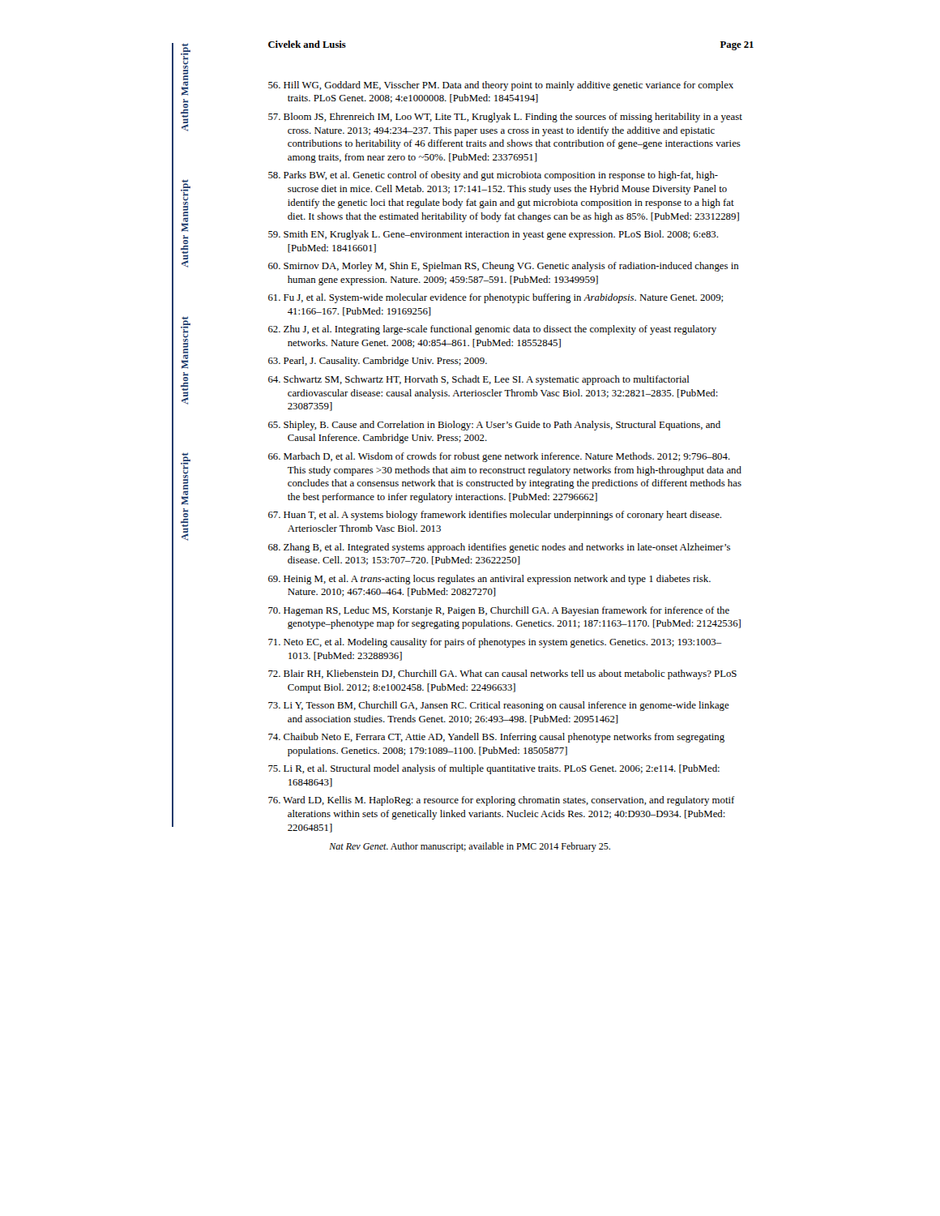Author Manuscript Author Manuscript Author Manuscript Author Manuscript
Civelek and Lusis
Page 21
56. Hill WG, Goddard ME, Visscher PM. Data and theory point to mainly additive genetic variance for complex traits. PLoS Genet. 2008; 4:e1000008. [PubMed: 18454194]
57. Bloom JS, Ehrenreich IM, Loo WT, Lite TL, Kruglyak L. Finding the sources of missing heritability in a yeast cross. Nature. 2013; 494:234–237. This paper uses a cross in yeast to identify the additive and epistatic contributions to heritability of 46 different traits and shows that contribution of gene–gene interactions varies among traits, from near zero to ~50%. [PubMed: 23376951]
58. Parks BW, et al. Genetic control of obesity and gut microbiota composition in response to high-fat, high-sucrose diet in mice. Cell Metab. 2013; 17:141–152. This study uses the Hybrid Mouse Diversity Panel to identify the genetic loci that regulate body fat gain and gut microbiota composition in response to a high fat diet. It shows that the estimated heritability of body fat changes can be as high as 85%. [PubMed: 23312289]
59. Smith EN, Kruglyak L. Gene–environment interaction in yeast gene expression. PLoS Biol. 2008; 6:e83. [PubMed: 18416601]
60. Smirnov DA, Morley M, Shin E, Spielman RS, Cheung VG. Genetic analysis of radiation-induced changes in human gene expression. Nature. 2009; 459:587–591. [PubMed: 19349959]
61. Fu J, et al. System-wide molecular evidence for phenotypic buffering in Arabidopsis. Nature Genet. 2009; 41:166–167. [PubMed: 19169256]
62. Zhu J, et al. Integrating large-scale functional genomic data to dissect the complexity of yeast regulatory networks. Nature Genet. 2008; 40:854–861. [PubMed: 18552845]
63. Pearl, J. Causality. Cambridge Univ. Press; 2009.
64. Schwartz SM, Schwartz HT, Horvath S, Schadt E, Lee SI. A systematic approach to multifactorial cardiovascular disease: causal analysis. Arterioscler Thromb Vasc Biol. 2013; 32:2821–2835. [PubMed: 23087359]
65. Shipley, B. Cause and Correlation in Biology: A User’s Guide to Path Analysis, Structural Equations, and Causal Inference. Cambridge Univ. Press; 2002.
66. Marbach D, et al. Wisdom of crowds for robust gene network inference. Nature Methods. 2012; 9:796–804. This study compares >30 methods that aim to reconstruct regulatory networks from high-throughput data and concludes that a consensus network that is constructed by integrating the predictions of different methods has the best performance to infer regulatory interactions. [PubMed: 22796662]
67. Huan T, et al. A systems biology framework identifies molecular underpinnings of coronary heart disease. Arterioscler Thromb Vasc Biol. 2013
68. Zhang B, et al. Integrated systems approach identifies genetic nodes and networks in late-onset Alzheimer’s disease. Cell. 2013; 153:707–720. [PubMed: 23622250]
69. Heinig M, et al. A trans-acting locus regulates an antiviral expression network and type 1 diabetes risk. Nature. 2010; 467:460–464. [PubMed: 20827270]
70. Hageman RS, Leduc MS, Korstanje R, Paigen B, Churchill GA. A Bayesian framework for inference of the genotype–phenotype map for segregating populations. Genetics. 2011; 187:1163–1170. [PubMed: 21242536]
71. Neto EC, et al. Modeling causality for pairs of phenotypes in system genetics. Genetics. 2013; 193:1003–1013. [PubMed: 23288936]
72. Blair RH, Kliebenstein DJ, Churchill GA. What can causal networks tell us about metabolic pathways? PLoS Comput Biol. 2012; 8:e1002458. [PubMed: 22496633]
73. Li Y, Tesson BM, Churchill GA, Jansen RC. Critical reasoning on causal inference in genome-wide linkage and association studies. Trends Genet. 2010; 26:493–498. [PubMed: 20951462]
74. Chaibub Neto E, Ferrara CT, Attie AD, Yandell BS. Inferring causal phenotype networks from segregating populations. Genetics. 2008; 179:1089–1100. [PubMed: 18505877]
75. Li R, et al. Structural model analysis of multiple quantitative traits. PLoS Genet. 2006; 2:e114. [PubMed: 16848643]
76. Ward LD, Kellis M. HaploReg: a resource for exploring chromatin states, conservation, and regulatory motif alterations within sets of genetically linked variants. Nucleic Acids Res. 2012; 40:D930–D934. [PubMed: 22064851]
Nat Rev Genet. Author manuscript; available in PMC 2014 February 25.